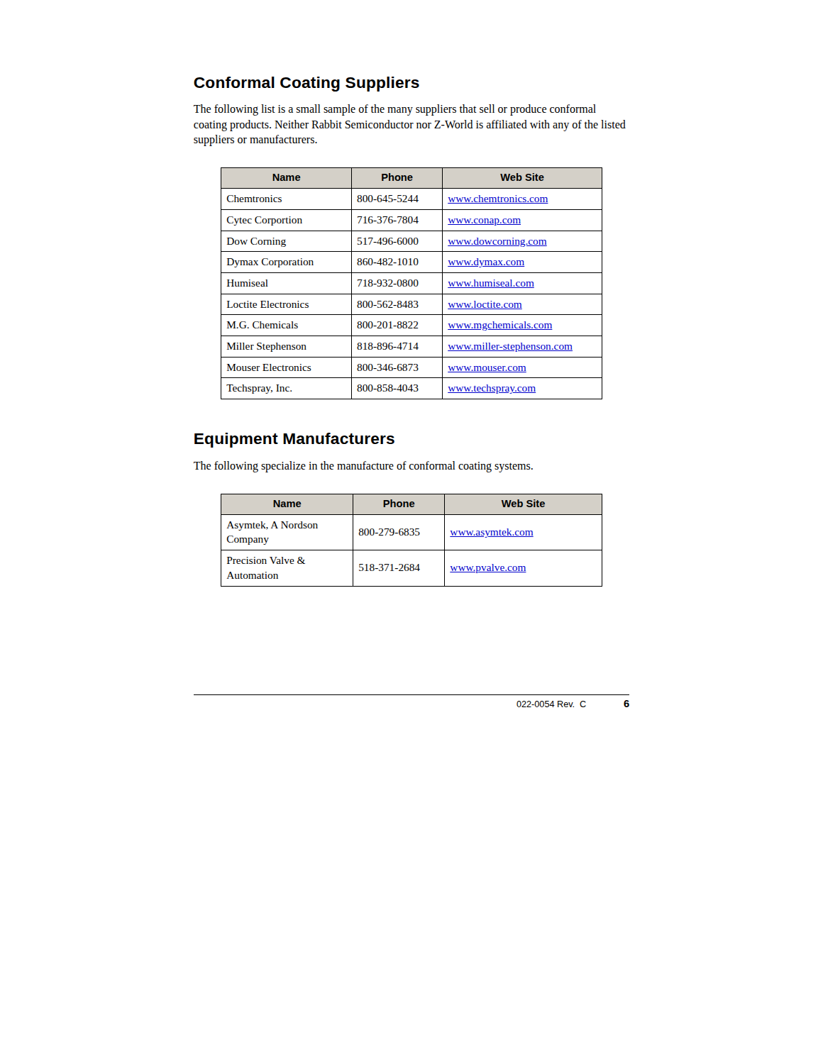Conformal Coating Suppliers
The following list is a small sample of the many suppliers that sell or produce conformal coating products. Neither Rabbit Semiconductor nor Z-World is affiliated with any of the listed suppliers or manufacturers.
| Name | Phone | Web Site |
| --- | --- | --- |
| Chemtronics | 800-645-5244 | www.chemtronics.com |
| Cytec Corportion | 716-376-7804 | www.conap.com |
| Dow Corning | 517-496-6000 | www.dowcorning.com |
| Dymax Corporation | 860-482-1010 | www.dymax.com |
| Humiseal | 718-932-0800 | www.humiseal.com |
| Loctite Electronics | 800-562-8483 | www.loctite.com |
| M.G. Chemicals | 800-201-8822 | www.mgchemicals.com |
| Miller Stephenson | 818-896-4714 | www.miller-stephenson.com |
| Mouser Electronics | 800-346-6873 | www.mouser.com |
| Techspray, Inc. | 800-858-4043 | www.techspray.com |
Equipment Manufacturers
The following specialize in the manufacture of conformal coating systems.
| Name | Phone | Web Site |
| --- | --- | --- |
| Asymtek, A Nordson Company | 800-279-6835 | www.asymtek.com |
| Precision Valve & Automation | 518-371-2684 | www.pvalve.com |
022-0054 Rev. C 6